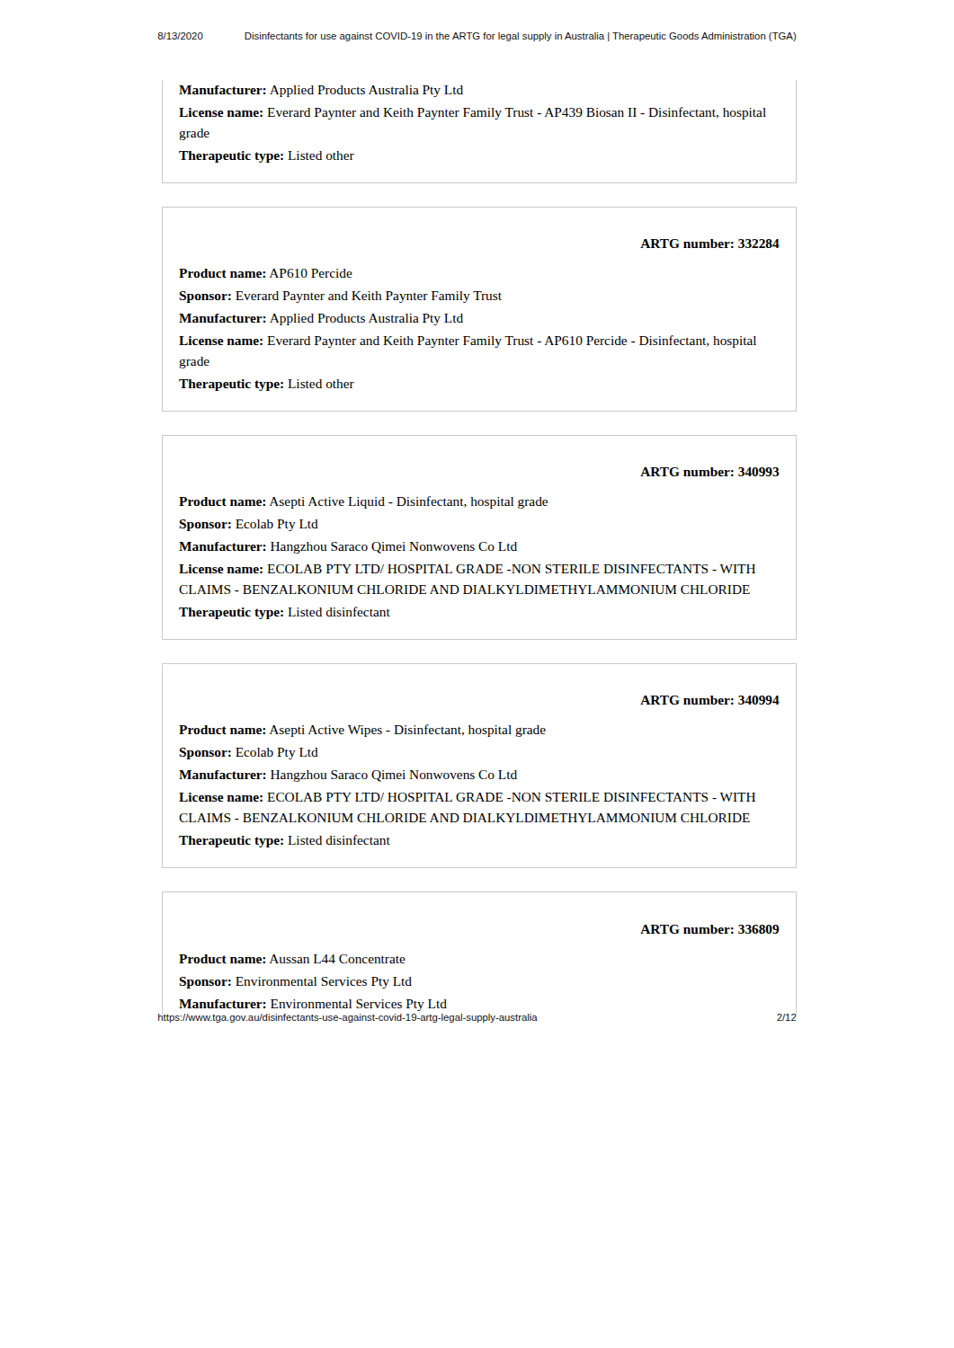8/13/2020
Disinfectants for use against COVID-19 in the ARTG for legal supply in Australia | Therapeutic Goods Administration (TGA)
Manufacturer: Applied Products Australia Pty Ltd
License name: Everard Paynter and Keith Paynter Family Trust - AP439 Biosan II - Disinfectant, hospital grade
Therapeutic type: Listed other
ARTG number: 332284
Product name: AP610 Percide
Sponsor: Everard Paynter and Keith Paynter Family Trust
Manufacturer: Applied Products Australia Pty Ltd
License name: Everard Paynter and Keith Paynter Family Trust - AP610 Percide - Disinfectant, hospital grade
Therapeutic type: Listed other
ARTG number: 340993
Product name: Asepti Active Liquid - Disinfectant, hospital grade
Sponsor: Ecolab Pty Ltd
Manufacturer: Hangzhou Saraco Qimei Nonwovens Co Ltd
License name: ECOLAB PTY LTD/ HOSPITAL GRADE -NON STERILE DISINFECTANTS - WITH CLAIMS - BENZALKONIUM CHLORIDE AND DIALKYLDIMETHYLAMMONIUM CHLORIDE
Therapeutic type: Listed disinfectant
ARTG number: 340994
Product name: Asepti Active Wipes - Disinfectant, hospital grade
Sponsor: Ecolab Pty Ltd
Manufacturer: Hangzhou Saraco Qimei Nonwovens Co Ltd
License name: ECOLAB PTY LTD/ HOSPITAL GRADE -NON STERILE DISINFECTANTS - WITH CLAIMS - BENZALKONIUM CHLORIDE AND DIALKYLDIMETHYLAMMONIUM CHLORIDE
Therapeutic type: Listed disinfectant
ARTG number: 336809
Product name: Aussan L44 Concentrate
Sponsor: Environmental Services Pty Ltd
Manufacturer: Environmental Services Pty Ltd
https://www.tga.gov.au/disinfectants-use-against-covid-19-artg-legal-supply-australia
2/12